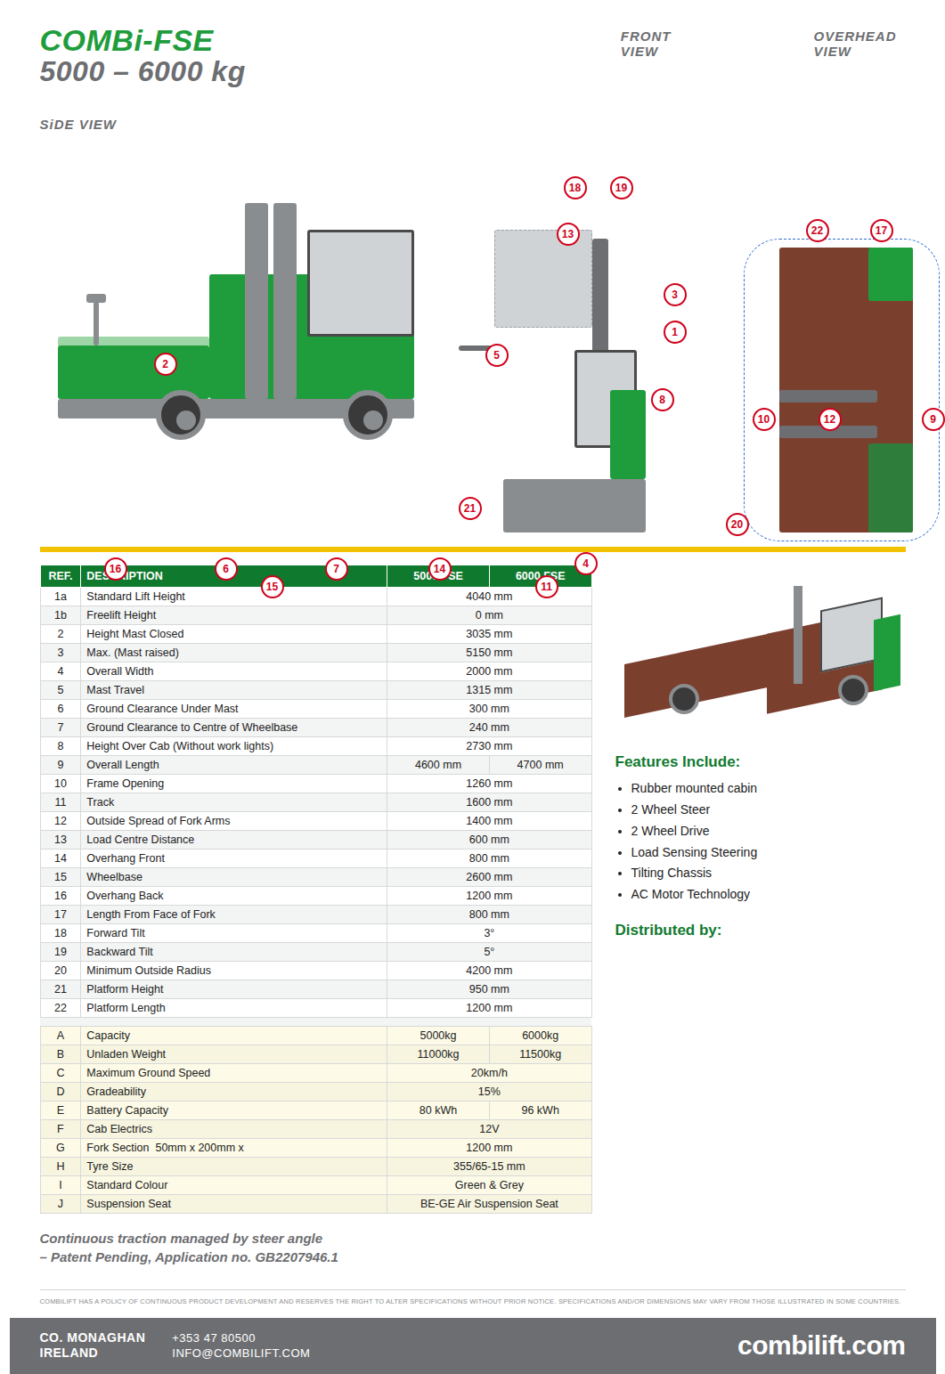COMBi-FSE5000 – 6000 kg
SiDE VIEW
FRONT
VIEW
OVERHEAD
VIEW
2 16 6 15 7 14 5 21 11 4 13 18 19 3 1 8 22 17 10 12 9 20
| REF. | DESCRIPTION | 5000 FSE | 6000 FSE |
| --- | --- | --- | --- |
| 1a | Standard Lift Height | 4040 mm |
| 1b | Freelift Height | 0 mm |
| 2 | Height Mast Closed | 3035 mm |
| 3 | Max. (Mast raised) | 5150 mm |
| 4 | Overall Width | 2000 mm |
| 5 | Mast Travel | 1315 mm |
| 6 | Ground Clearance Under Mast | 300 mm |
| 7 | Ground Clearance to Centre of Wheelbase | 240 mm |
| 8 | Height Over Cab (Without work lights) | 2730 mm |
| 9 | Overall Length | 4600 mm | 4700 mm |
| 10 | Frame Opening | 1260 mm |
| 11 | Track | 1600 mm |
| 12 | Outside Spread of Fork Arms | 1400 mm |
| 13 | Load Centre Distance | 600 mm |
| 14 | Overhang Front | 800 mm |
| 15 | Wheelbase | 2600 mm |
| 16 | Overhang Back | 1200 mm |
| 17 | Length From Face of Fork | 800 mm |
| 18 | Forward Tilt | 3° |
| 19 | Backward Tilt | 5° |
| 20 | Minimum Outside Radius | 4200 mm |
| 21 | Platform Height | 950 mm |
| 22 | Platform Length | 1200 mm |
| A | Capacity | 5000kg | 6000kg |
| B | Unladen Weight | 11000kg | 11500kg |
| C | Maximum Ground Speed | 20km/h |
| D | Gradeability | 15% |
| E | Battery Capacity | 80 kWh | 96 kWh |
| F | Cab Electrics | 12V |
| G | Fork Section 50mm x 200mm x | 1200 mm |
| H | Tyre Size | 355/65-15 mm |
| I | Standard Colour | Green & Grey |
| J | Suspension Seat | BE-GE Air Suspension Seat |
Features Include:
Rubber mounted cabin
2 Wheel Steer
2 Wheel Drive
Load Sensing Steering
Tilting Chassis
AC Motor Technology
Distributed by:
Continuous traction managed by steer angle
– Patent Pending, Application no. GB2207946.1
COMBILIFT HAS A POLICY OF CONTINUOUS PRODUCT DEVELOPMENT AND RESERVES THE RIGHT TO ALTER SPECIFICATIONS WITHOUT PRIOR NOTICE. SPECIFICATIONS AND/OR DIMENSIONS MAY VARY FROM THOSE ILLUSTRATED IN SOME COUNTRIES.
CO. MONAGHAN
IRELAND
+353 47 80500
INFO@COMBILIFT.COM
combilift.com